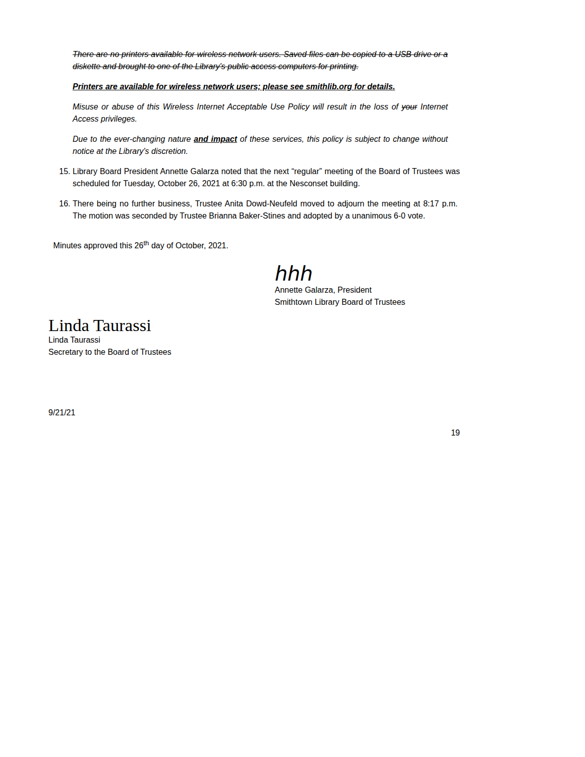There are no printers available for wireless network users. Saved files can be copied to a USB drive or a diskette and brought to one of the Library's public access computers for printing.
Printers are available for wireless network users; please see smithlib.org for details.
Misuse or abuse of this Wireless Internet Acceptable Use Policy will result in the loss of your Internet Access privileges.
Due to the ever-changing nature and impact of these services, this policy is subject to change without notice at the Library's discretion.
Library Board President Annette Galarza noted that the next “regular” meeting of the Board of Trustees was scheduled for Tuesday, October 26, 2021 at 6:30 p.m. at the Nesconset building.
There being no further business, Trustee Anita Dowd-Neufeld moved to adjourn the meeting at 8:17 p.m. The motion was seconded by Trustee Brianna Baker-Stines and adopted by a unanimous 6-0 vote.
Minutes approved this 26th day of October, 2021.
ℎℎℎ
Annette Galarza, President
Smithtown Library Board of Trustees
Linda Taurassi
Linda Taurassi
Secretary to the Board of Trustees
9/21/21
19